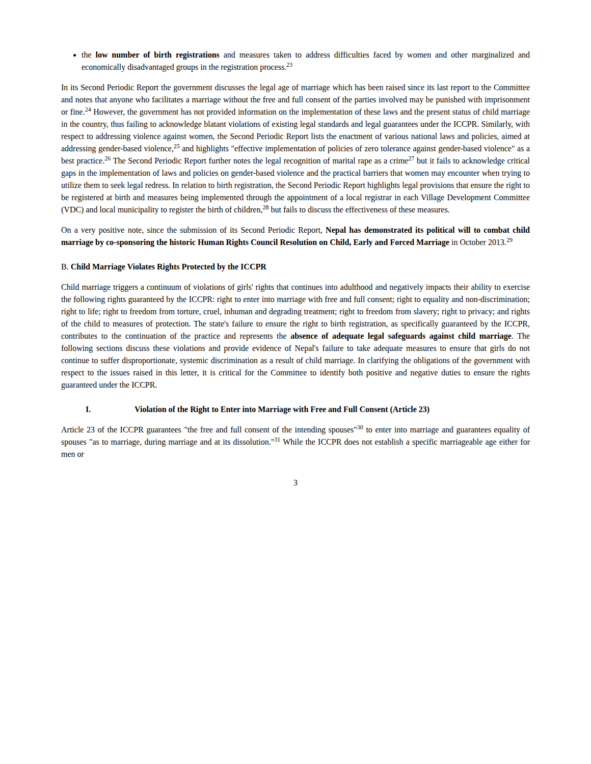the low number of birth registrations and measures taken to address difficulties faced by women and other marginalized and economically disadvantaged groups in the registration process.23
In its Second Periodic Report the government discusses the legal age of marriage which has been raised since its last report to the Committee and notes that anyone who facilitates a marriage without the free and full consent of the parties involved may be punished with imprisonment or fine.24 However, the government has not provided information on the implementation of these laws and the present status of child marriage in the country, thus failing to acknowledge blatant violations of existing legal standards and legal guarantees under the ICCPR. Similarly, with respect to addressing violence against women, the Second Periodic Report lists the enactment of various national laws and policies, aimed at addressing gender-based violence,25 and highlights "effective implementation of policies of zero tolerance against gender-based violence" as a best practice.26 The Second Periodic Report further notes the legal recognition of marital rape as a crime27 but it fails to acknowledge critical gaps in the implementation of laws and policies on gender-based violence and the practical barriers that women may encounter when trying to utilize them to seek legal redress. In relation to birth registration, the Second Periodic Report highlights legal provisions that ensure the right to be registered at birth and measures being implemented through the appointment of a local registrar in each Village Development Committee (VDC) and local municipality to register the birth of children,28 but fails to discuss the effectiveness of these measures.
On a very positive note, since the submission of its Second Periodic Report, Nepal has demonstrated its political will to combat child marriage by co-sponsoring the historic Human Rights Council Resolution on Child, Early and Forced Marriage in October 2013.29
B. Child Marriage Violates Rights Protected by the ICCPR
Child marriage triggers a continuum of violations of girls' rights that continues into adulthood and negatively impacts their ability to exercise the following rights guaranteed by the ICCPR: right to enter into marriage with free and full consent; right to equality and non-discrimination; right to life; right to freedom from torture, cruel, inhuman and degrading treatment; right to freedom from slavery; right to privacy; and rights of the child to measures of protection. The state's failure to ensure the right to birth registration, as specifically guaranteed by the ICCPR, contributes to the continuation of the practice and represents the absence of adequate legal safeguards against child marriage. The following sections discuss these violations and provide evidence of Nepal's failure to take adequate measures to ensure that girls do not continue to suffer disproportionate, systemic discrimination as a result of child marriage. In clarifying the obligations of the government with respect to the issues raised in this letter, it is critical for the Committee to identify both positive and negative duties to ensure the rights guaranteed under the ICCPR.
I. Violation of the Right to Enter into Marriage with Free and Full Consent (Article 23)
Article 23 of the ICCPR guarantees "the free and full consent of the intending spouses"30 to enter into marriage and guarantees equality of spouses "as to marriage, during marriage and at its dissolution."31 While the ICCPR does not establish a specific marriageable age either for men or
3